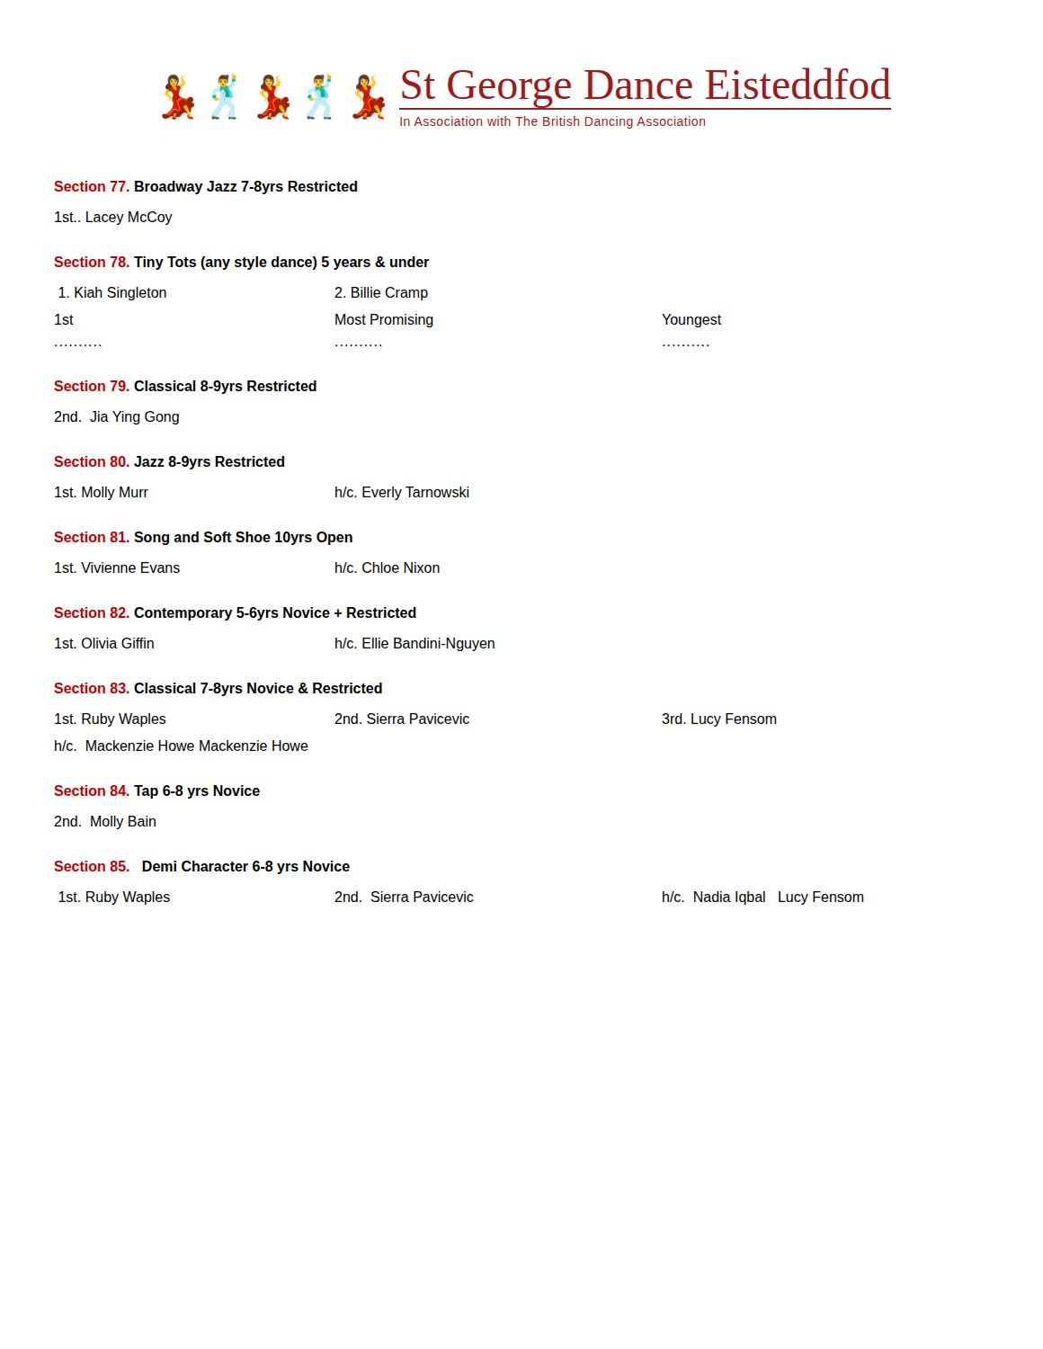💃🕺💃🕺💃
St George Dance Eisteddfod
In Association with The British Dancing Association
Section 77. Broadway Jazz 7-8yrs Restricted
1st.. Lacey McCoy
Section 78. Tiny Tots (any style dance) 5 years & under
1. Kiah Singleton 2. Billie Cramp
1st.......... Most Promising .......... Youngest ..........
Section 79. Classical 8-9yrs Restricted
2nd. Jia Ying Gong
Section 80. Jazz 8-9yrs Restricted
1st. Molly Murr h/c. Everly Tarnowski
Section 81. Song and Soft Shoe 10yrs Open
1st. Vivienne Evans h/c. Chloe Nixon
Section 82. Contemporary 5-6yrs Novice + Restricted
1st. Olivia Giffin h/c. Ellie Bandini-Nguyen
Section 83. Classical 7-8yrs Novice & Restricted
1st. Ruby Waples 2nd. Sierra Pavicevic 3rd. Lucy Fensom
h/c. Mackenzie Howe Mackenzie Howe
Section 84. Tap 6-8 yrs Novice
2nd. Molly Bain
Section 85. Demi Character 6-8 yrs Novice
1st. Ruby Waples 2nd. Sierra Pavicevic h/c. Nadia Iqbal Lucy Fensom